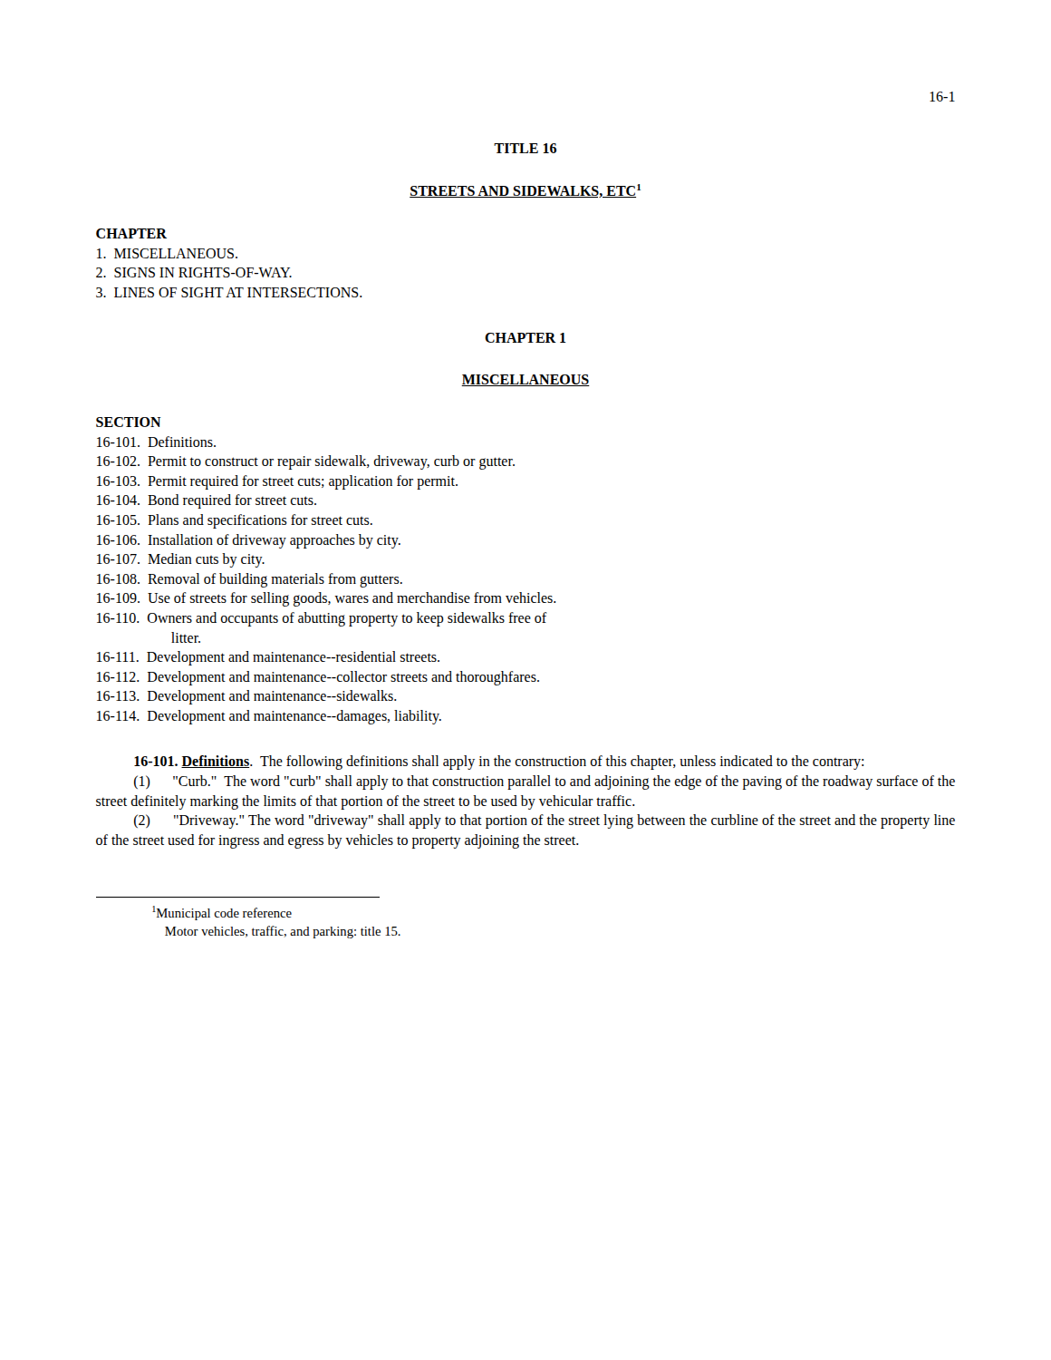16-1
TITLE 16
STREETS AND SIDEWALKS, ETC1
CHAPTER
1. MISCELLANEOUS.
2. SIGNS IN RIGHTS-OF-WAY.
3. LINES OF SIGHT AT INTERSECTIONS.
CHAPTER 1
MISCELLANEOUS
SECTION
16-101. Definitions.
16-102. Permit to construct or repair sidewalk, driveway, curb or gutter.
16-103. Permit required for street cuts; application for permit.
16-104. Bond required for street cuts.
16-105. Plans and specifications for street cuts.
16-106. Installation of driveway approaches by city.
16-107. Median cuts by city.
16-108. Removal of building materials from gutters.
16-109. Use of streets for selling goods, wares and merchandise from vehicles.
16-110. Owners and occupants of abutting property to keep sidewalks free of
litter.
16-111. Development and maintenance--residential streets.
16-112. Development and maintenance--collector streets and thoroughfares.
16-113. Development and maintenance--sidewalks.
16-114. Development and maintenance--damages, liability.
16-101. Definitions. The following definitions shall apply in the construction of this chapter, unless indicated to the contrary:
(1) "Curb." The word "curb" shall apply to that construction parallel to and adjoining the edge of the paving of the roadway surface of the street definitely marking the limits of that portion of the street to be used by vehicular traffic.
(2) "Driveway." The word "driveway" shall apply to that portion of the street lying between the curbline of the street and the property line of the street used for ingress and egress by vehicles to property adjoining the street.
1 Municipal code reference
Motor vehicles, traffic, and parking: title 15.